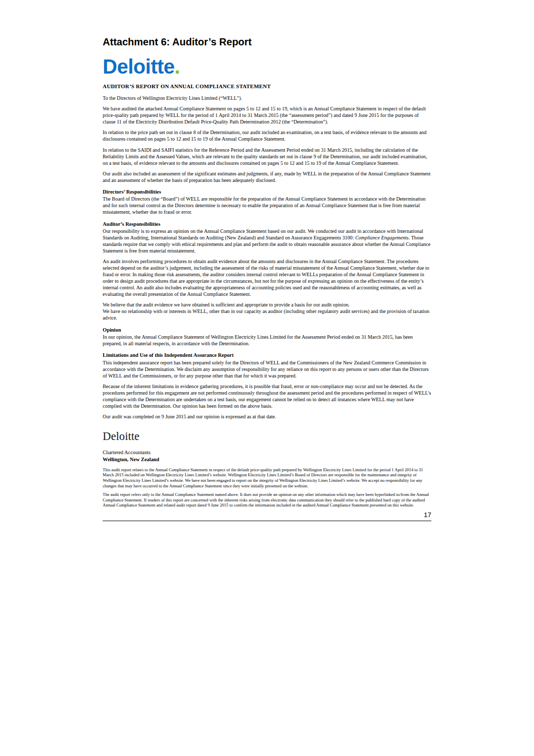Attachment 6: Auditor’s Report
Deloitte.
AUDITOR’S REPORT ON ANNUAL COMPLIANCE STATEMENT
To the Directors of Wellington Electricity Lines Limited (“WELL”).
We have audited the attached Annual Compliance Statement on pages 5 to 12 and 15 to 19, which is an Annual Compliance Statement in respect of the default price-quality path prepared by WELL for the period of 1 April 2014 to 31 March 2015 (the “assessment period”) and dated 9 June 2015 for the purposes of clause 11 of the Electricity Distribution Default Price-Quality Path Determination 2012 (the “Determination”).
In relation to the price path set out in clause 8 of the Determination, our audit included an examination, on a test basis, of evidence relevant to the amounts and disclosures contained on pages 5 to 12 and 15 to 19 of the Annual Compliance Statement.
In relation to the SAIDI and SAIFI statistics for the Reference Period and the Assessment Period ended on 31 March 2015, including the calculation of the Reliability Limits and the Assessed Values, which are relevant to the quality standards set out in clause 9 of the Determination, our audit included examination, on a test basis, of evidence relevant to the amounts and disclosures contained on pages 5 to 12 and 15 to 19 of the Annual Compliance Statement.
Our audit also included an assessment of the significant estimates and judgments, if any, made by WELL in the preparation of the Annual Compliance Statement and an assessment of whether the basis of preparation has been adequately disclosed.
Directors’ Responsibilities
The Board of Directors (the “Board”) of WELL are responsible for the preparation of the Annual Compliance Statement in accordance with the Determination and for such internal control as the Directors determine is necessary to enable the preparation of an Annual Compliance Statement that is free from material misstatement, whether due to fraud or error.
Auditor’s Responsibilities
Our responsibility is to express an opinion on the Annual Compliance Statement based on our audit. We conducted our audit in accordance with International Standards on Auditing, International Standards on Auditing (New Zealand) and Standard on Assurance Engagements 3100: Compliance Engagements. Those standards require that we comply with ethical requirements and plan and perform the audit to obtain reasonable assurance about whether the Annual Compliance Statement is free from material misstatement.
An audit involves performing procedures to obtain audit evidence about the amounts and disclosures in the Annual Compliance Statement. The procedures selected depend on the auditor’s judgement, including the assessment of the risks of material misstatement of the Annual Compliance Statement, whether due to fraud or error. In making those risk assessments, the auditor considers internal control relevant to WELLs preparation of the Annual Compliance Statement in order to design audit procedures that are appropriate in the circumstances, but not for the purpose of expressing an opinion on the effectiveness of the entity’s internal control. An audit also includes evaluating the appropriateness of accounting policies used and the reasonableness of accounting estimates, as well as evaluating the overall presentation of the Annual Compliance Statement.
We believe that the audit evidence we have obtained is sufficient and appropriate to provide a basis for our audit opinion.
We have no relationship with or interests in WELL, other than in our capacity as auditor (including other regulatory audit services) and the provision of taxation advice.
Opinion
In our opinion, the Annual Compliance Statement of Wellington Electricity Lines Limited for the Assessment Period ended on 31 March 2015, has been prepared, in all material respects, in accordance with the Determination.
Limitations and Use of this Independent Assurance Report
This independent assurance report has been prepared solely for the Directors of WELL and the Commissioners of the New Zealand Commerce Commission in accordance with the Determination. We disclaim any assumption of responsibility for any reliance on this report to any persons or users other than the Directors of WELL and the Commissioners, or for any purpose other than that for which it was prepared.
Because of the inherent limitations in evidence gathering procedures, it is possible that fraud, error or non-compliance may occur and not be detected. As the procedures performed for this engagement are not performed continuously throughout the assessment period and the procedures performed in respect of WELL’s compliance with the Determination are undertaken on a test basis, our engagement cannot be relied on to detect all instances where WELL may not have complied with the Determination. Our opinion has been formed on the above basis.
Our audit was completed on 9 June 2015 and our opinion is expressed as at that date.
Deloitte
Chartered Accountants
Wellington, New Zealand
This audit report relates to the Annual Compliance Statement in respect of the default price-quality path prepared by Wellington Electricity Lines Limited for the period 1 April 2014 to 31 March 2015 included on Wellington Electricity Lines Limited’s website. Wellington Electricity Lines Limited’s Board of Directors are responsible for the maintenance and integrity of Wellington Electricity Lines Limited’s website. We have not been engaged to report on the integrity of Wellington Electricity Lines Limited’s website. We accept no responsibility for any changes that may have occurred to the Annual Compliance Statement since they were initially presented on the website.
The audit report refers only to the Annual Compliance Statement named above. It does not provide an opinion on any other information which may have been hyperlinked to/from the Annual Compliance Statement. If readers of this report are concerned with the inherent risks arising from electronic data communication they should refer to the published hard copy of the audited Annual Compliance Statement and related audit report dated 9 June 2015 to confirm the information included in the audited Annual Compliance Statement presented on this website.
17